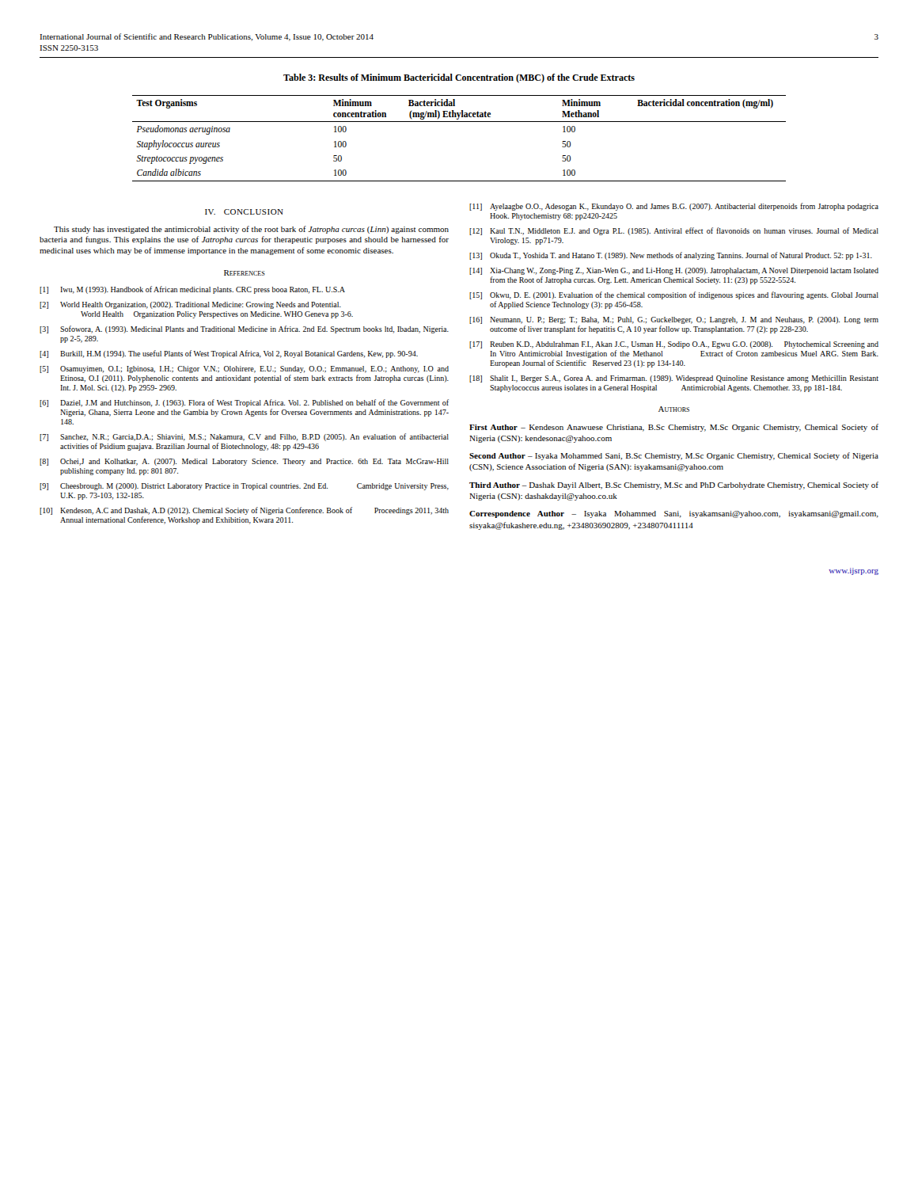International Journal of Scientific and Research Publications, Volume 4, Issue 10, October 2014
ISSN 2250-3153
3
Table 3: Results of Minimum Bactericidal Concentration (MBC) of the Crude Extracts
| Test Organisms | Minimum Bactericidal concentration (mg/ml) Ethylacetate | Minimum Bactericidal concentration (mg/ml) Methanol |
| --- | --- | --- |
| Pseudomonas aeruginosa | 100 | 100 |
| Staphylococcus aureus | 100 | 50 |
| Streptococcus pyogenes | 50 | 50 |
| Candida albicans | 100 | 100 |
IV. CONCLUSION
This study has investigated the antimicrobial activity of the root bark of Jatropha curcas (Linn) against common bacteria and fungus. This explains the use of Jatropha curcas for therapeutic purposes and should be harnessed for medicinal uses which may be of immense importance in the management of some economic diseases.
References
[1] Iwu, M (1993). Handbook of African medicinal plants. CRC press booa Raton, FL. U.S.A
[2] World Health Organization, (2002). Traditional Medicine: Growing Needs and Potential. World Health Organization Policy Perspectives on Medicine. WHO Geneva pp 3-6.
[3] Sofowora, A. (1993). Medicinal Plants and Traditional Medicine in Africa. 2nd Ed. Spectrum books ltd, Ibadan, Nigeria. pp 2-5, 289.
[4] Burkill, H.M (1994). The useful Plants of West Tropical Africa, Vol 2, Royal Botanical Gardens, Kew, pp. 90-94.
[5] Osamuyimen, O.I.; Igbinosa, I.H.; Chigor V.N.; Olohirere, E.U.; Sunday, O.O.; Emmanuel, E.O.; Anthony, I.O and Etinosa, O.I (2011). Polyphenolic contents and antioxidant potential of stem bark extracts from Jatropha curcas (Linn). Int. J. Mol. Sci. (12). Pp 2959- 2969.
[6] Daziel, J.M and Hutchinson, J. (1963). Flora of West Tropical Africa. Vol. 2. Published on behalf of the Government of Nigeria, Ghana, Sierra Leone and the Gambia by Crown Agents for Oversea Governments and Administrations. pp 147-148.
[7] Sanchez, N.R.; Garcia,D.A.; Shiavini, M.S.; Nakamura, C.V and Filho, B.P.D (2005). An evaluation of antibacterial activities of Psidium guajava. Brazilian Journal of Biotechnology, 48: pp 429-436
[8] Ochei,J and Kolhatkar, A. (2007). Medical Laboratory Science. Theory and Practice. 6th Ed. Tata McGraw-Hill publishing company ltd. pp: 801 807.
[9] Cheesbrough. M (2000). District Laboratory Practice in Tropical countries. 2nd Ed. Cambridge University Press, U.K. pp. 73-103, 132-185.
[10] Kendeson, A.C and Dashak, A.D (2012). Chemical Society of Nigeria Conference. Book of Proceedings 2011, 34th Annual international Conference, Workshop and Exhibition, Kwara 2011.
[11] Ayelaagbe O.O., Adesogan K., Ekundayo O. and James B.G. (2007). Antibacterial diterpenoids from Jatropha podagrica Hook. Phytochemistry 68: pp2420-2425
[12] Kaul T.N., Middleton E.J. and Ogra P.L. (1985). Antiviral effect of flavonoids on human viruses. Journal of Medical Virology. 15. pp71-79.
[13] Okuda T., Yoshida T. and Hatano T. (1989). New methods of analyzing Tannins. Journal of Natural Product. 52: pp 1-31.
[14] Xia-Chang W., Zong-Ping Z., Xian-Wen G., and Li-Hong H. (2009). Jatrophalactam, A Novel Diterpenoid lactam Isolated from the Root of Jatropha curcas. Org. Lett. American Chemical Society. 11: (23) pp 5522-5524.
[15] Okwu, D. E. (2001). Evaluation of the chemical composition of indigenous spices and flavouring agents. Global Journal of Applied Science Technology (3): pp 456-458.
[16] Neumann, U. P.; Berg; T.; Baha, M.; Puhl, G.; Guckelbeger, O.; Langreh, J. M and Neuhaus, P. (2004). Long term outcome of liver transplant for hepatitis C, A 10 year follow up. Transplantation. 77 (2): pp 228-230.
[17] Reuben K.D., Abdulrahman F.I., Akan J.C., Usman H., Sodipo O.A., Egwu G.O. (2008). Phytochemical Screening and In Vitro Antimicrobial Investigation of the Methanol Extract of Croton zambesicus Muel ARG. Stem Bark. European Journal of Scientific Reserved 23 (1): pp 134-140.
[18] Shalit I., Berger S.A., Gorea A. and Frimarman. (1989). Widespread Quinoline Resistance among Methicillin Resistant Staphylococcus aureus isolates in a General Hospital Antimicrobial Agents. Chemother. 33, pp 181-184.
Authors
First Author – Kendeson Anawuese Christiana, B.Sc Chemistry, M.Sc Organic Chemistry, Chemical Society of Nigeria (CSN): kendesonac@yahoo.com
Second Author – Isyaka Mohammed Sani, B.Sc Chemistry, M.Sc Organic Chemistry, Chemical Society of Nigeria (CSN), Science Association of Nigeria (SAN): isyakamsani@yahoo.com
Third Author – Dashak Dayil Albert, B.Sc Chemistry, M.Sc and PhD Carbohydrate Chemistry, Chemical Society of Nigeria (CSN): dashakdayil@yahoo.co.uk
Correspondence Author – Isyaka Mohammed Sani, isyakamsani@yahoo.com, isyakamsani@gmail.com, sisyaka@fukashere.edu.ng, +2348036902809, +2348070411114
www.ijsrp.org